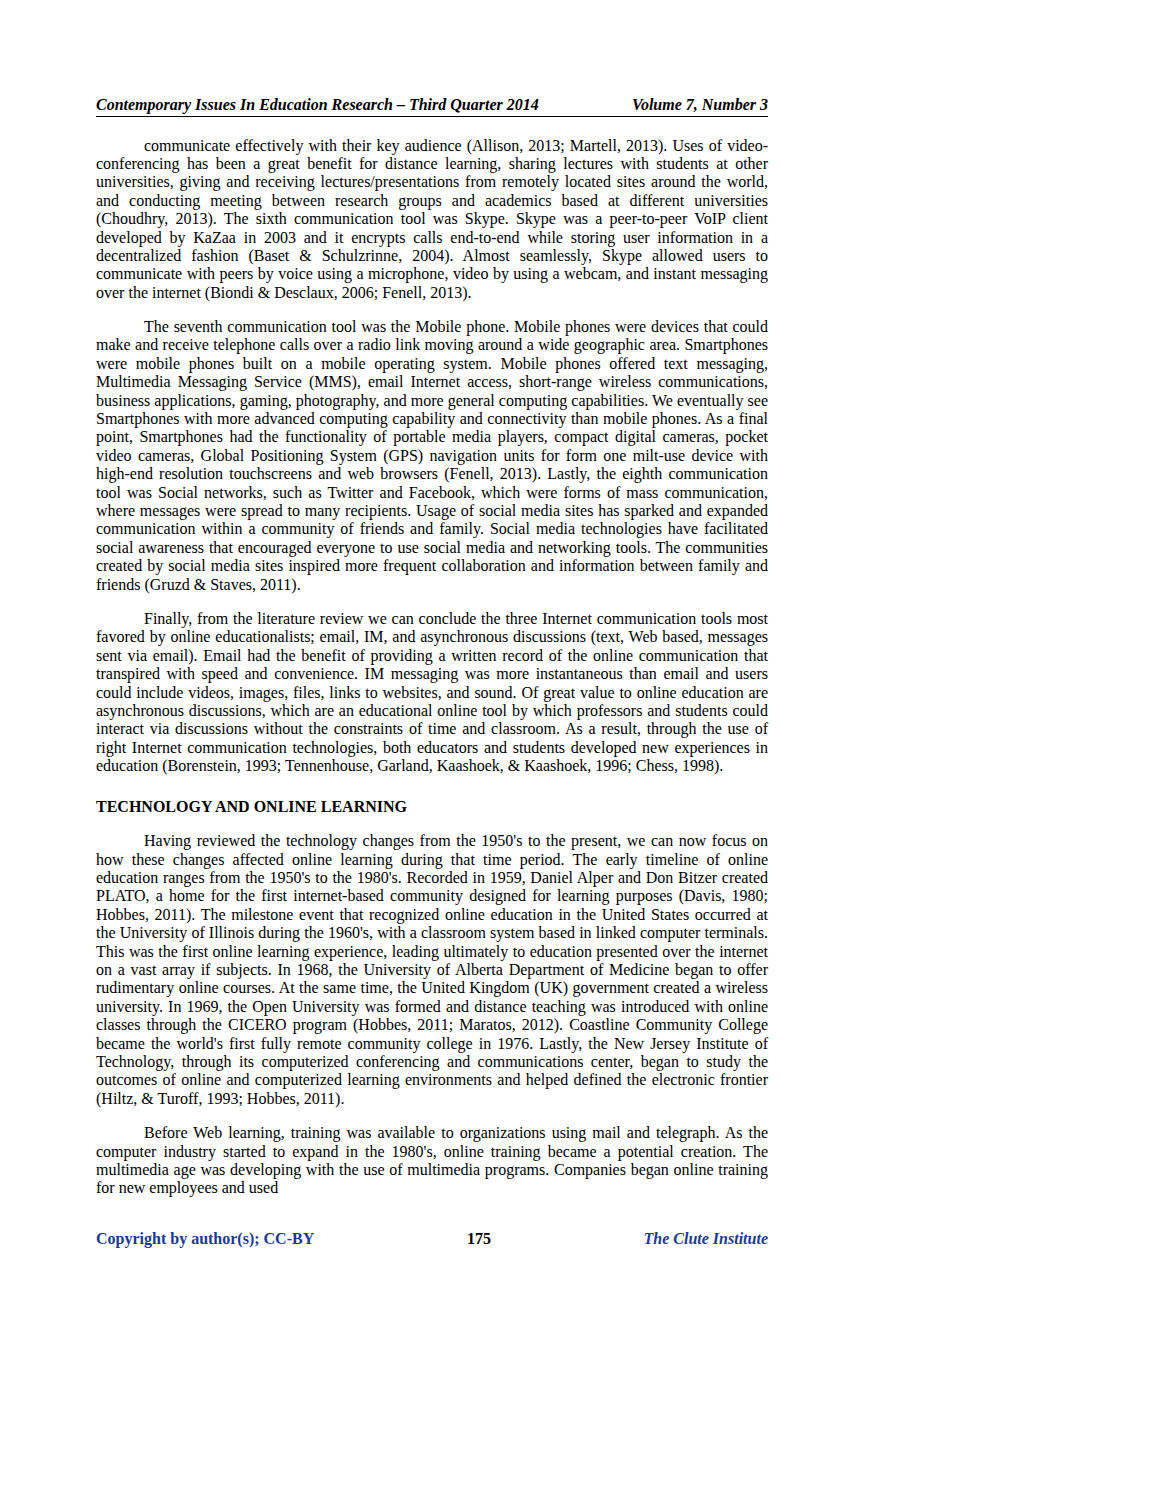Contemporary Issues In Education Research – Third Quarter 2014 Volume 7, Number 3
communicate effectively with their key audience (Allison, 2013; Martell, 2013). Uses of video-conferencing has been a great benefit for distance learning, sharing lectures with students at other universities, giving and receiving lectures/presentations from remotely located sites around the world, and conducting meeting between research groups and academics based at different universities (Choudhry, 2013). The sixth communication tool was Skype. Skype was a peer-to-peer VoIP client developed by KaZaa in 2003 and it encrypts calls end-to-end while storing user information in a decentralized fashion (Baset & Schulzrinne, 2004). Almost seamlessly, Skype allowed users to communicate with peers by voice using a microphone, video by using a webcam, and instant messaging over the internet (Biondi & Desclaux, 2006; Fenell, 2013).
The seventh communication tool was the Mobile phone. Mobile phones were devices that could make and receive telephone calls over a radio link moving around a wide geographic area. Smartphones were mobile phones built on a mobile operating system. Mobile phones offered text messaging, Multimedia Messaging Service (MMS), email Internet access, short-range wireless communications, business applications, gaming, photography, and more general computing capabilities. We eventually see Smartphones with more advanced computing capability and connectivity than mobile phones. As a final point, Smartphones had the functionality of portable media players, compact digital cameras, pocket video cameras, Global Positioning System (GPS) navigation units for form one milt-use device with high-end resolution touchscreens and web browsers (Fenell, 2013). Lastly, the eighth communication tool was Social networks, such as Twitter and Facebook, which were forms of mass communication, where messages were spread to many recipients. Usage of social media sites has sparked and expanded communication within a community of friends and family. Social media technologies have facilitated social awareness that encouraged everyone to use social media and networking tools. The communities created by social media sites inspired more frequent collaboration and information between family and friends (Gruzd & Staves, 2011).
Finally, from the literature review we can conclude the three Internet communication tools most favored by online educationalists; email, IM, and asynchronous discussions (text, Web based, messages sent via email). Email had the benefit of providing a written record of the online communication that transpired with speed and convenience. IM messaging was more instantaneous than email and users could include videos, images, files, links to websites, and sound. Of great value to online education are asynchronous discussions, which are an educational online tool by which professors and students could interact via discussions without the constraints of time and classroom. As a result, through the use of right Internet communication technologies, both educators and students developed new experiences in education (Borenstein, 1993; Tennenhouse, Garland, Kaashoek, & Kaashoek, 1996; Chess, 1998).
Technology and Online Learning
Having reviewed the technology changes from the 1950's to the present, we can now focus on how these changes affected online learning during that time period. The early timeline of online education ranges from the 1950's to the 1980's. Recorded in 1959, Daniel Alper and Don Bitzer created PLATO, a home for the first internet-based community designed for learning purposes (Davis, 1980; Hobbes, 2011). The milestone event that recognized online education in the United States occurred at the University of Illinois during the 1960's, with a classroom system based in linked computer terminals. This was the first online learning experience, leading ultimately to education presented over the internet on a vast array if subjects. In 1968, the University of Alberta Department of Medicine began to offer rudimentary online courses. At the same time, the United Kingdom (UK) government created a wireless university. In 1969, the Open University was formed and distance teaching was introduced with online classes through the CICERO program (Hobbes, 2011; Maratos, 2012). Coastline Community College became the world's first fully remote community college in 1976. Lastly, the New Jersey Institute of Technology, through its computerized conferencing and communications center, began to study the outcomes of online and computerized learning environments and helped defined the electronic frontier (Hiltz, & Turoff, 1993; Hobbes, 2011).
Before Web learning, training was available to organizations using mail and telegraph. As the computer industry started to expand in the 1980's, online training became a potential creation. The multimedia age was developing with the use of multimedia programs. Companies began online training for new employees and used
Copyright by author(s); CC-BY 175 The Clute Institute